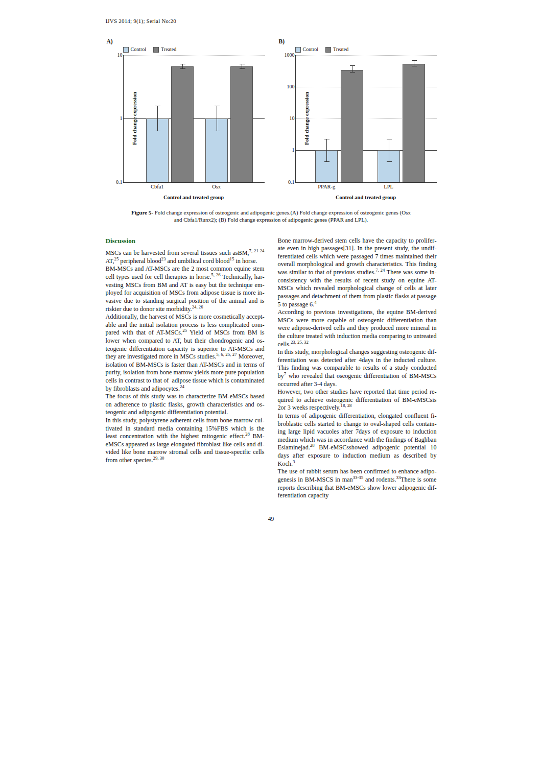IJVS 2014; 9(1); Serial No:20
A)
Control Treated
Fold change expression
10
1
0.1
Cbfa1
Osx
Control and treated group
B)
Control Treated
Fold change expression
1000
100
10
1
0.1
PPAR-g
LPL
Control and treated group
Figure 5- Fold change expression of osteogenic and adipogenic genes.(A) Fold change expression of osteogenic genes (Osx
and Cbfa1/Runx2); (B) Fold change expression of adipogenic genes (PPAR and LPL).
Discussion
MSCs can be harvested from several tissues such asBM,7, 21-24 AT,25 peripheral blood23 and umbilical cord blood15 in horse.
BM-MSCs and AT-MSCs are the 2 most common equine stem cell types used for cell therapies in horse.5, 26 Technically, harvesting MSCs from BM and AT is easy but the technique employed for acquisition of MSCs from adipose tissue is more invasive due to standing surgical position of the animal and is riskier due to donor site morbidity.24, 26
Additionally, the harvest of MSCs is more cosmetically acceptable and the initial isolation process is less complicated compared with that of AT-MSCs.25 Yield of MSCs from BM is lower when compared to AT, but their chondrogenic and osteogenic differentiation capacity is superior to AT-MSCs and they are investigated more in MSCs studies.5, 6, 25, 27 Moreover, isolation of BM-MSCs is faster than AT-MSCs and in terms of purity, isolation from bone marrow yields more pure population cells in contrast to that of adipose tissue which is contaminated by fibroblasts and adipocytes.24
The focus of this study was to characterize BM-eMSCs based on adherence to plastic flasks, growth characteristics and osteogenic and adipogenic differentiation potential.
In this study, polystyrene adherent cells from bone marrow cultivated in standard media containing 15%FBS which is the least concentration with the highest mitogenic effect.28 BM-eMSCs appeared as large elongated fibroblast like cells and divided like bone marrow stromal cells and tissue-specific cells from other species.29, 30
Bone marrow-derived stem cells have the capacity to proliferate even in high passages[31]. In the present study, the undifferentiated cells which were passaged 7 times maintained their overall morphological and growth characteristics. This finding was similar to that of previous studies.7, 24 There was some inconsistency with the results of recent study on equine AT-MSCs which revealed morphological change of cells at later passages and detachment of them from plastic flasks at passage 5 to passage 6.4
According to previous investigations, the equine BM-derived MSCs were more capable of osteogenic differentiation than were adipose-derived cells and they produced more mineral in the culture treated with induction media comparing to untreated cells.23, 25, 32
In this study, morphological changes suggesting osteogenic differentiation was detected after 4days in the inducted culture. This finding was comparable to results of a study conducted by7 who revealed that oseogenic differentiation of BM-MSCs occurred after 3-4 days.
However, two other studies have reported that time period required to achieve osteogenic differentiation of BM-eMSCsis 2or 3 weeks respectively.18, 28
In terms of adipogenic differentiation, elongated confluent fibroblastic cells started to change to oval-shaped cells containing large lipid vacuoles after 7days of exposure to induction medium which was in accordance with the findings of Baghban Eslaminejad.28 BM-eMSCsshowed adipogenic potential 10 days after exposure to induction medium as described by Koch.3
The use of rabbit serum has been confirmed to enhance adipogenesis in BM-MSCS in man33-35 and rodents.33There is some reports describing that BM-eMSCs show lower adipogenic differentiation capacity
49